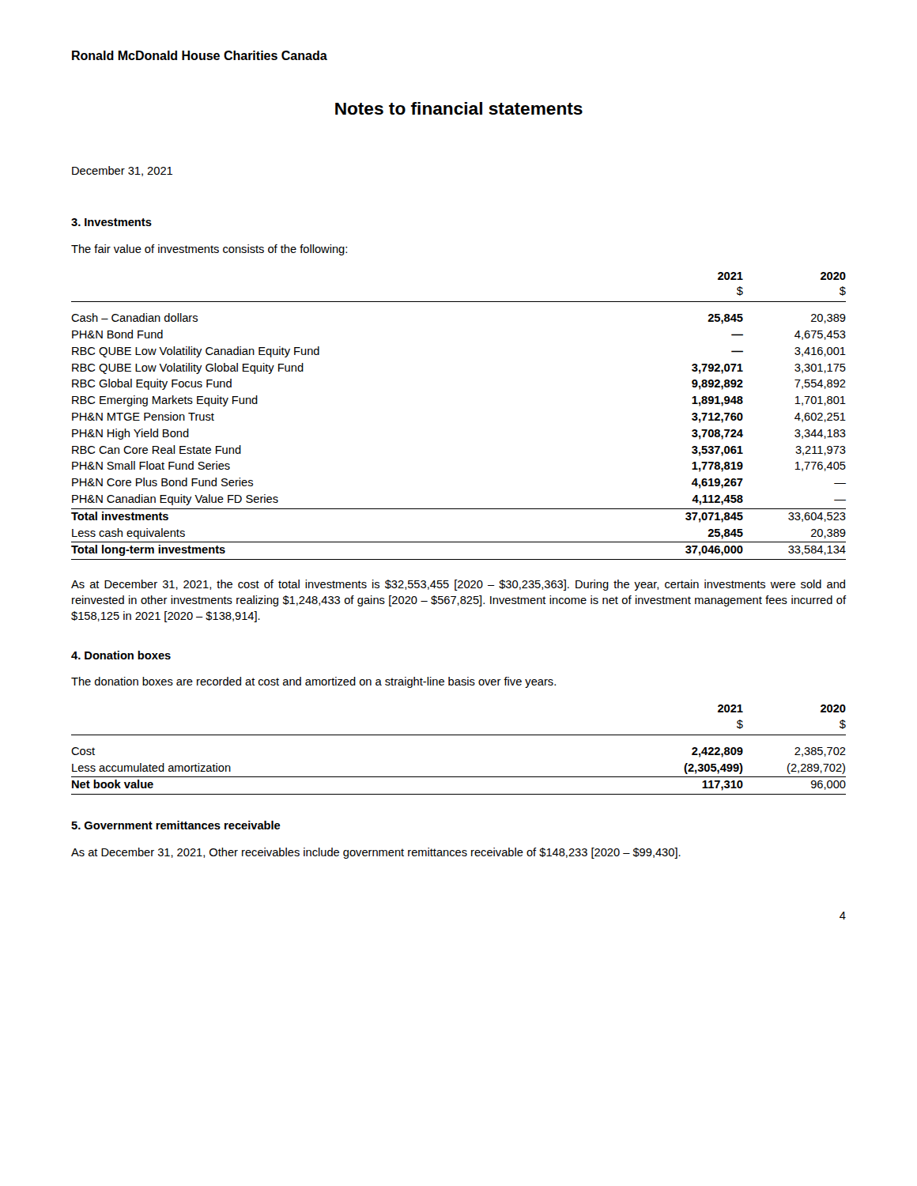Ronald McDonald House Charities Canada
Notes to financial statements
December 31, 2021
3. Investments
The fair value of investments consists of the following:
| | 2021 | 2020 |
| --- | --- | --- |
| | $ | $ |
| Cash – Canadian dollars | 25,845 | 20,389 |
| PH&N Bond Fund | — | 4,675,453 |
| RBC QUBE Low Volatility Canadian Equity Fund | — | 3,416,001 |
| RBC QUBE Low Volatility Global Equity Fund | 3,792,071 | 3,301,175 |
| RBC Global Equity Focus Fund | 9,892,892 | 7,554,892 |
| RBC Emerging Markets Equity Fund | 1,891,948 | 1,701,801 |
| PH&N MTGE Pension Trust | 3,712,760 | 4,602,251 |
| PH&N High Yield Bond | 3,708,724 | 3,344,183 |
| RBC Can Core Real Estate Fund | 3,537,061 | 3,211,973 |
| PH&N Small Float Fund Series | 1,778,819 | 1,776,405 |
| PH&N Core Plus Bond Fund Series | 4,619,267 | — |
| PH&N Canadian Equity Value FD Series | 4,112,458 | — |
| Total investments | 37,071,845 | 33,604,523 |
| Less cash equivalents | 25,845 | 20,389 |
| Total long-term investments | 37,046,000 | 33,584,134 |
As at December 31, 2021, the cost of total investments is $32,553,455 [2020 – $30,235,363]. During the year, certain investments were sold and reinvested in other investments realizing $1,248,433 of gains [2020 – $567,825]. Investment income is net of investment management fees incurred of $158,125 in 2021 [2020 – $138,914].
4. Donation boxes
The donation boxes are recorded at cost and amortized on a straight-line basis over five years.
| | 2021 | 2020 |
| --- | --- | --- |
| | $ | $ |
| Cost | 2,422,809 | 2,385,702 |
| Less accumulated amortization | (2,305,499) | (2,289,702) |
| Net book value | 117,310 | 96,000 |
5. Government remittances receivable
As at December 31, 2021, Other receivables include government remittances receivable of $148,233 [2020 – $99,430].
4